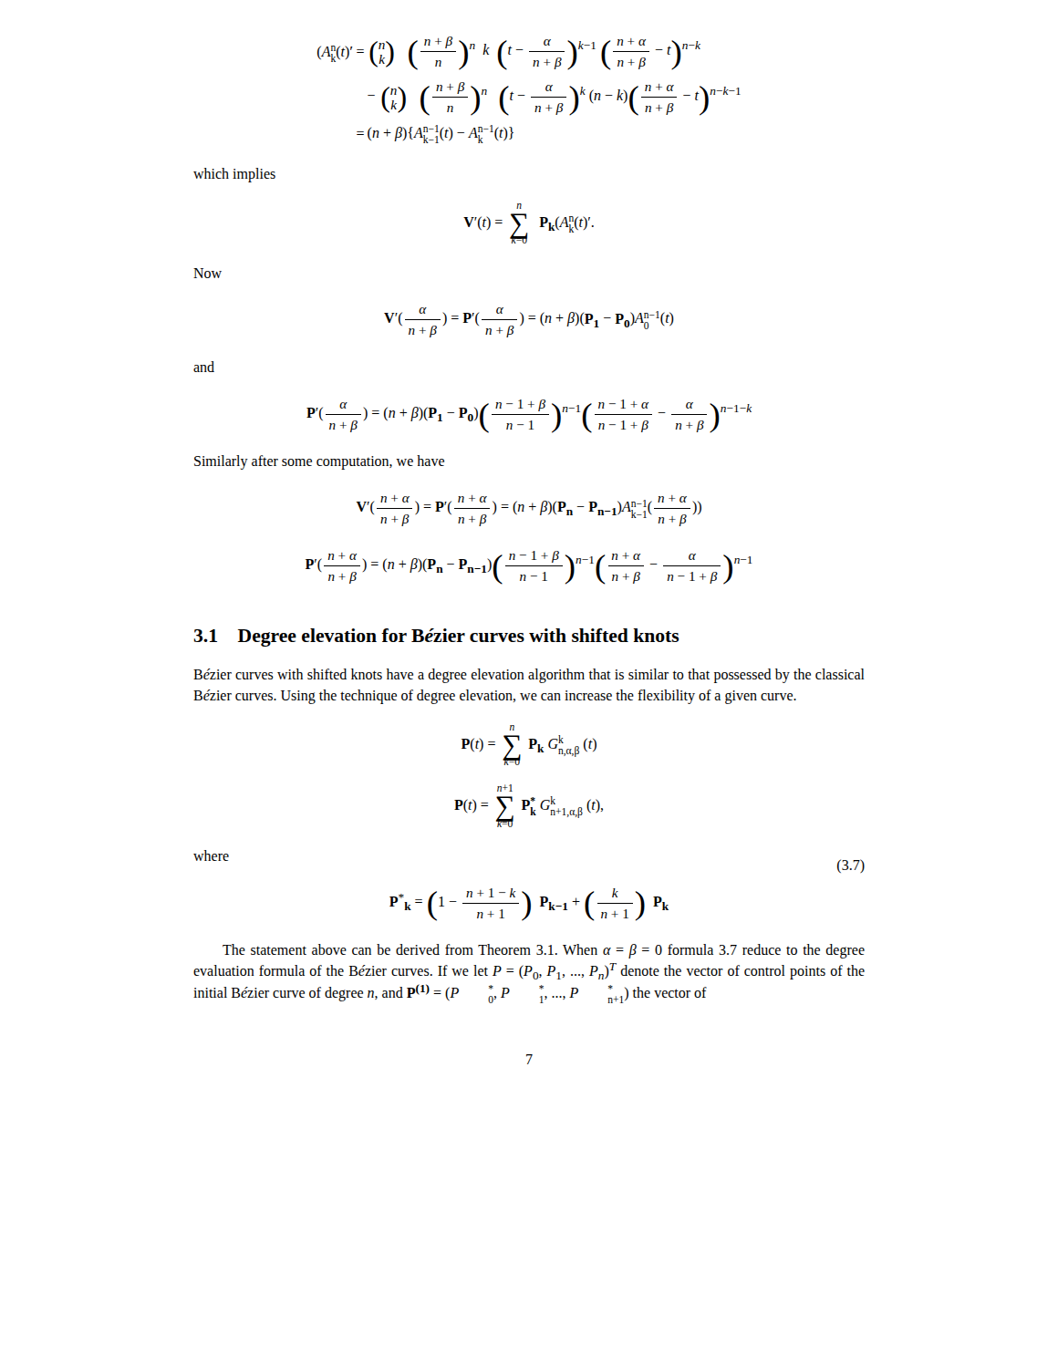| ( A n k ( t ) ′ | = | ( n k ) ( n + β n ) n k ( t − α n + β ) k −1 ( n + α n + β − t ) n − k |
| | | − ( n k ) ( n + β n ) n ( t − α n + β ) k ( n − k ) ( n + α n + β − t ) n − k −1 |
| | = | ( n + β ){ A n−1 k−1 ( t ) − A n−1 k ( t )} |
which implies
V′(t) = n∑k=0 Pk(Ank(t)′.
Now
V′(αn + β) = P′(αn + β) = (n + β)(P1 − P0)An−10(t)
and
P′(αn + β) = (n + β)(P1 − P0)(n − 1 + β n − 1)n−1(n − 1 + α n − 1 + β − αn + β)n−1−k
Similarly after some computation, we have
V′(n + α n + β) = P′(n + α n + β) = (n + β)(Pn − Pn−1)An−1 k−1(n + α n + β))
P′(n + α n + β) = (n + β)(Pn − Pn−1)(n − 1 + β n − 1)n−1(n + α n + β − αn − 1 + β)n−1
3.1 Degree elevation for Bézier curves with shifted knots
Bézier curves with shifted knots have a degree elevation algorithm that is similar to that possessed by the classical Bézier curves. Using the technique of degree elevation, we can increase the flexibility of a given curve.
P(t) = n∑k=0 Pk Gkn,α,β (t)
P(t) = n+1∑k=0 P*k Gkn+1,α,β (t),
where
P*k = (1 − n + 1 − k n + 1) Pk−1 + (kn + 1) Pk (3.7)
The statement above can be derived from Theorem 3.1. When α = β = 0 formula 3.7 reduce to the degree evaluation formula of the Bézier curves. If we let P = (P0, P1, ..., Pn)T denote the vector of control points of the initial Bézier curve of degree n, and P(1) = (P*0, P*1, ..., P*n+1) the vector of
7